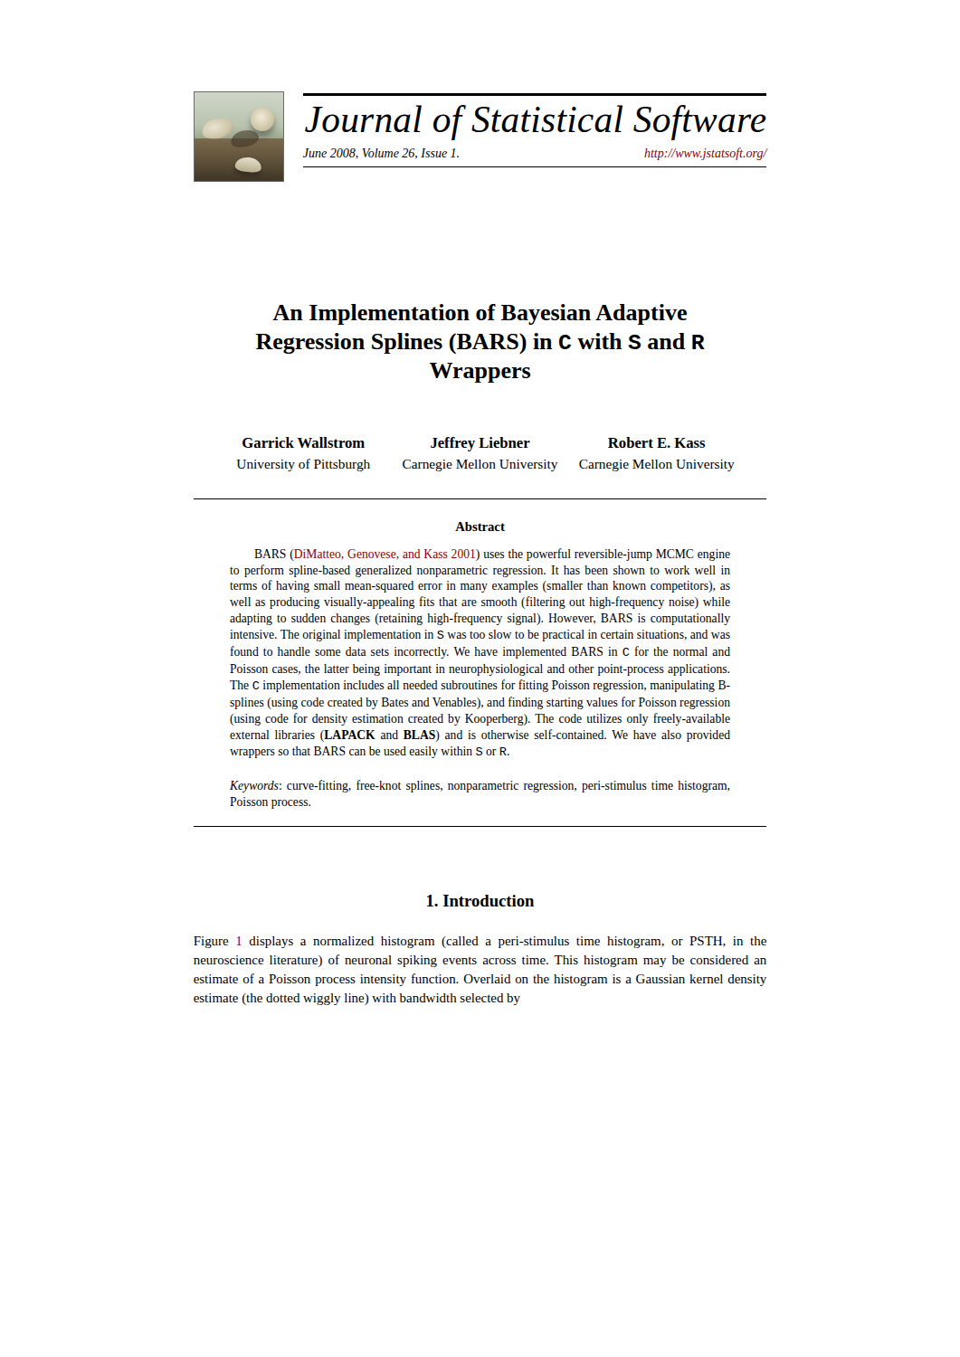Journal of Statistical Software
June 2008, Volume 26, Issue 1. http://www.jstatsoft.org/
An Implementation of Bayesian Adaptive
Regression Splines (BARS) in C with S and R
Wrappers
Garrick Wallstrom University of Pittsburgh
Jeffrey Liebner Carnegie Mellon University
Robert E. Kass Carnegie Mellon University
Abstract
BARS (DiMatteo, Genovese, and Kass 2001) uses the powerful reversible-jump MCMC engine to perform spline-based generalized nonparametric regression. It has been shown to work well in terms of having small mean-squared error in many examples (smaller than known competitors), as well as producing visually-appealing fits that are smooth (filtering out high-frequency noise) while adapting to sudden changes (retaining high-frequency signal). However, BARS is computationally intensive. The original implementation in S was too slow to be practical in certain situations, and was found to handle some data sets incorrectly. We have implemented BARS in C for the normal and Poisson cases, the latter being important in neurophysiological and other point-process applications. The C implementation includes all needed subroutines for fitting Poisson regression, manipulating B-splines (using code created by Bates and Venables), and finding starting values for Poisson regression (using code for density estimation created by Kooperberg). The code utilizes only freely-available external libraries (LAPACK and BLAS) and is otherwise self-contained. We have also provided wrappers so that BARS can be used easily within S or R.
Keywords: curve-fitting, free-knot splines, nonparametric regression, peri-stimulus time histogram, Poisson process.
1. Introduction
Figure 1 displays a normalized histogram (called a peri-stimulus time histogram, or PSTH, in the neuroscience literature) of neuronal spiking events across time. This histogram may be considered an estimate of a Poisson process intensity function. Overlaid on the histogram is a Gaussian kernel density estimate (the dotted wiggly line) with bandwidth selected by